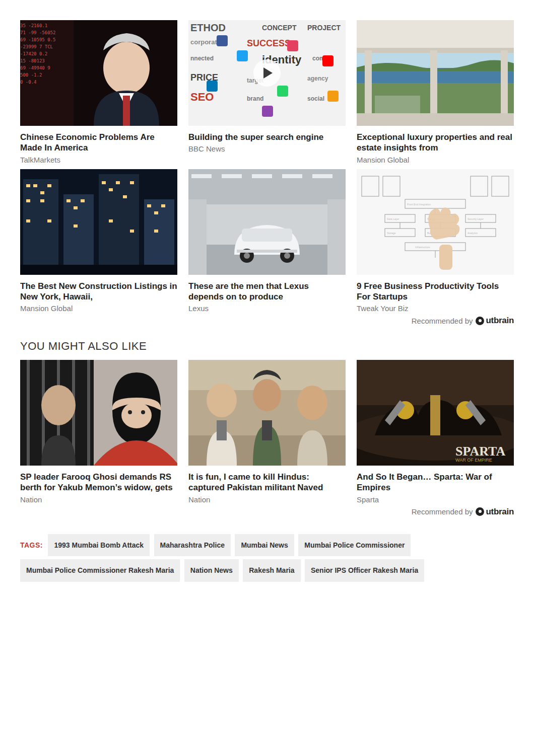Chinese Economic Problems Are Made In America
TalkMarkets
Building the super search engine
BBC News
Exceptional luxury properties and real estate insights from
Mansion Global
The Best New Construction Listings in New York, Hawaii,
Mansion Global
These are the men that Lexus depends on to produce
Lexus
9 Free Business Productivity Tools For Startups
Tweak Your Biz
Recommended by utbrain
YOU MIGHT ALSO LIKE
SP leader Farooq Ghosi demands RS berth for Yakub Memon’s widow, gets
Nation
It is fun, I came to kill Hindus: captured Pakistan militant Naved
Nation
And So It Began… Sparta: War of Empires
Sparta
Recommended by utbrain
TAGS: 1993 Mumbai Bomb Attack Maharashtra Police Mumbai News Mumbai Police Commissioner Mumbai Police Commissioner Rakesh Maria Nation News Rakesh Maria Senior IPS Officer Rakesh Maria